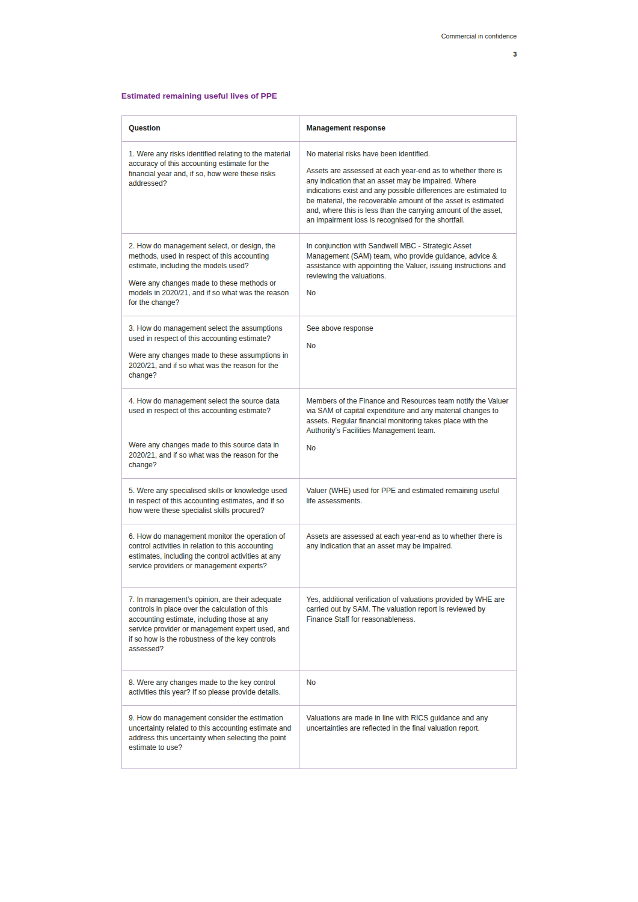Commercial in confidence
3
Estimated remaining useful lives of PPE
| Question | Management response |
| --- | --- |
| 1. Were any risks identified relating to the material accuracy of this accounting estimate for the financial year and, if so, how were these risks addressed? | No material risks have been identified. Assets are assessed at each year-end as to whether there is any indication that an asset may be impaired. Where indications exist and any possible differences are estimated to be material, the recoverable amount of the asset is estimated and, where this is less than the carrying amount of the asset, an impairment loss is recognised for the shortfall. |
| 2. How do management select, or design, the methods, used in respect of this accounting estimate, including the models used? Were any changes made to these methods or models in 2020/21, and if so what was the reason for the change? | In conjunction with Sandwell MBC - Strategic Asset Management (SAM) team, who provide guidance, advice & assistance with appointing the Valuer, issuing instructions and reviewing the valuations. No |
| 3. How do management select the assumptions used in respect of this accounting estimate? Were any changes made to these assumptions in 2020/21, and if so what was the reason for the change? | See above response No |
| 4. How do management select the source data used in respect of this accounting estimate? Were any changes made to this source data in 2020/21, and if so what was the reason for the change? | Members of the Finance and Resources team notify the Valuer via SAM of capital expenditure and any material changes to assets. Regular financial monitoring takes place with the Authority’s Facilities Management team. No |
| 5. Were any specialised skills or knowledge used in respect of this accounting estimates, and if so how were these specialist skills procured? | Valuer (WHE) used for PPE and estimated remaining useful life assessments. |
| 6. How do management monitor the operation of control activities in relation to this accounting estimates, including the control activities at any service providers or management experts? | Assets are assessed at each year-end as to whether there is any indication that an asset may be impaired. |
| 7. In management’s opinion, are their adequate controls in place over the calculation of this accounting estimate, including those at any service provider or management expert used, and if so how is the robustness of the key controls assessed? | Yes, additional verification of valuations provided by WHE are carried out by SAM. The valuation report is reviewed by Finance Staff for reasonableness. |
| 8. Were any changes made to the key control activities this year? If so please provide details. | No |
| 9. How do management consider the estimation uncertainty related to this accounting estimate and address this uncertainty when selecting the point estimate to use? | Valuations are made in line with RICS guidance and any uncertainties are reflected in the final valuation report. |